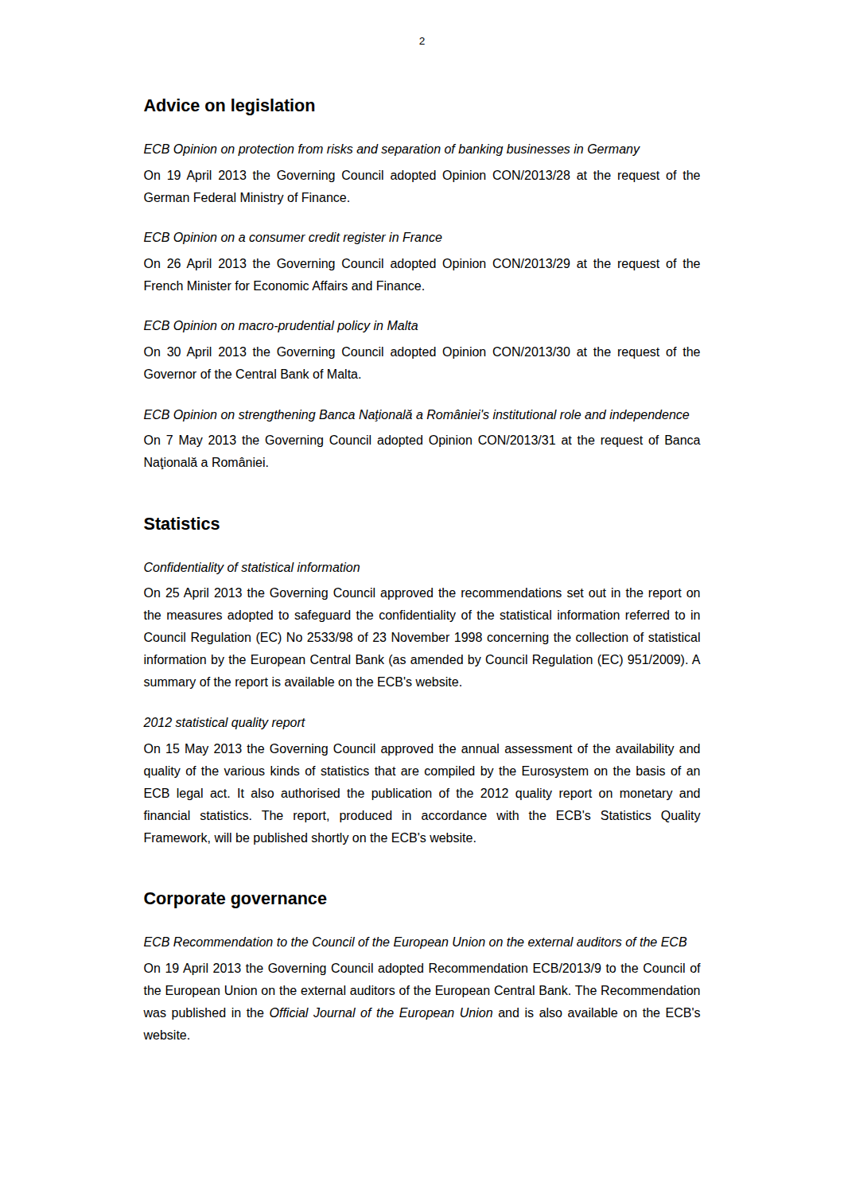2
Advice on legislation
ECB Opinion on protection from risks and separation of banking businesses in Germany
On 19 April 2013 the Governing Council adopted Opinion CON/2013/28 at the request of the German Federal Ministry of Finance.
ECB Opinion on a consumer credit register in France
On 26 April 2013 the Governing Council adopted Opinion CON/2013/29 at the request of the French Minister for Economic Affairs and Finance.
ECB Opinion on macro-prudential policy in Malta
On 30 April 2013 the Governing Council adopted Opinion CON/2013/30 at the request of the Governor of the Central Bank of Malta.
ECB Opinion on strengthening Banca Naţională a României's institutional role and independence
On 7 May 2013 the Governing Council adopted Opinion CON/2013/31 at the request of Banca Naţională a României.
Statistics
Confidentiality of statistical information
On 25 April 2013 the Governing Council approved the recommendations set out in the report on the measures adopted to safeguard the confidentiality of the statistical information referred to in Council Regulation (EC) No 2533/98 of 23 November 1998 concerning the collection of statistical information by the European Central Bank (as amended by Council Regulation (EC) 951/2009). A summary of the report is available on the ECB's website.
2012 statistical quality report
On 15 May 2013 the Governing Council approved the annual assessment of the availability and quality of the various kinds of statistics that are compiled by the Eurosystem on the basis of an ECB legal act. It also authorised the publication of the 2012 quality report on monetary and financial statistics. The report, produced in accordance with the ECB's Statistics Quality Framework, will be published shortly on the ECB's website.
Corporate governance
ECB Recommendation to the Council of the European Union on the external auditors of the ECB
On 19 April 2013 the Governing Council adopted Recommendation ECB/2013/9 to the Council of the European Union on the external auditors of the European Central Bank. The Recommendation was published in the Official Journal of the European Union and is also available on the ECB's website.